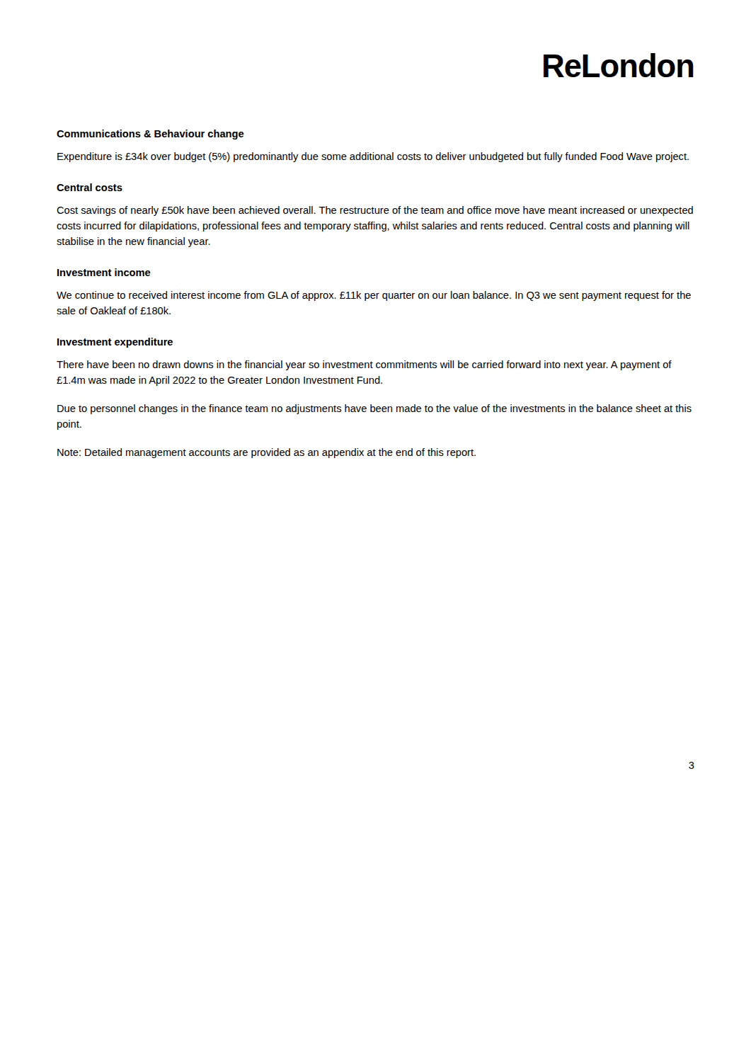ReLondon
Communications & Behaviour change
Expenditure is £34k over budget (5%) predominantly due some additional costs to deliver unbudgeted but fully funded Food Wave project.
Central costs
Cost savings of nearly £50k have been achieved overall. The restructure of the team and office move have meant increased or unexpected costs incurred for dilapidations, professional fees and temporary staffing, whilst salaries and rents reduced. Central costs and planning will stabilise in the new financial year.
Investment income
We continue to received interest income from GLA of approx. £11k per quarter on our loan balance. In Q3 we sent payment request for the sale of Oakleaf of £180k.
Investment expenditure
There have been no drawn downs in the financial year so investment commitments will be carried forward into next year. A payment of £1.4m was made in April 2022 to the Greater London Investment Fund.
Due to personnel changes in the finance team no adjustments have been made to the value of the investments in the balance sheet at this point.
Note: Detailed management accounts are provided as an appendix at the end of this report.
3